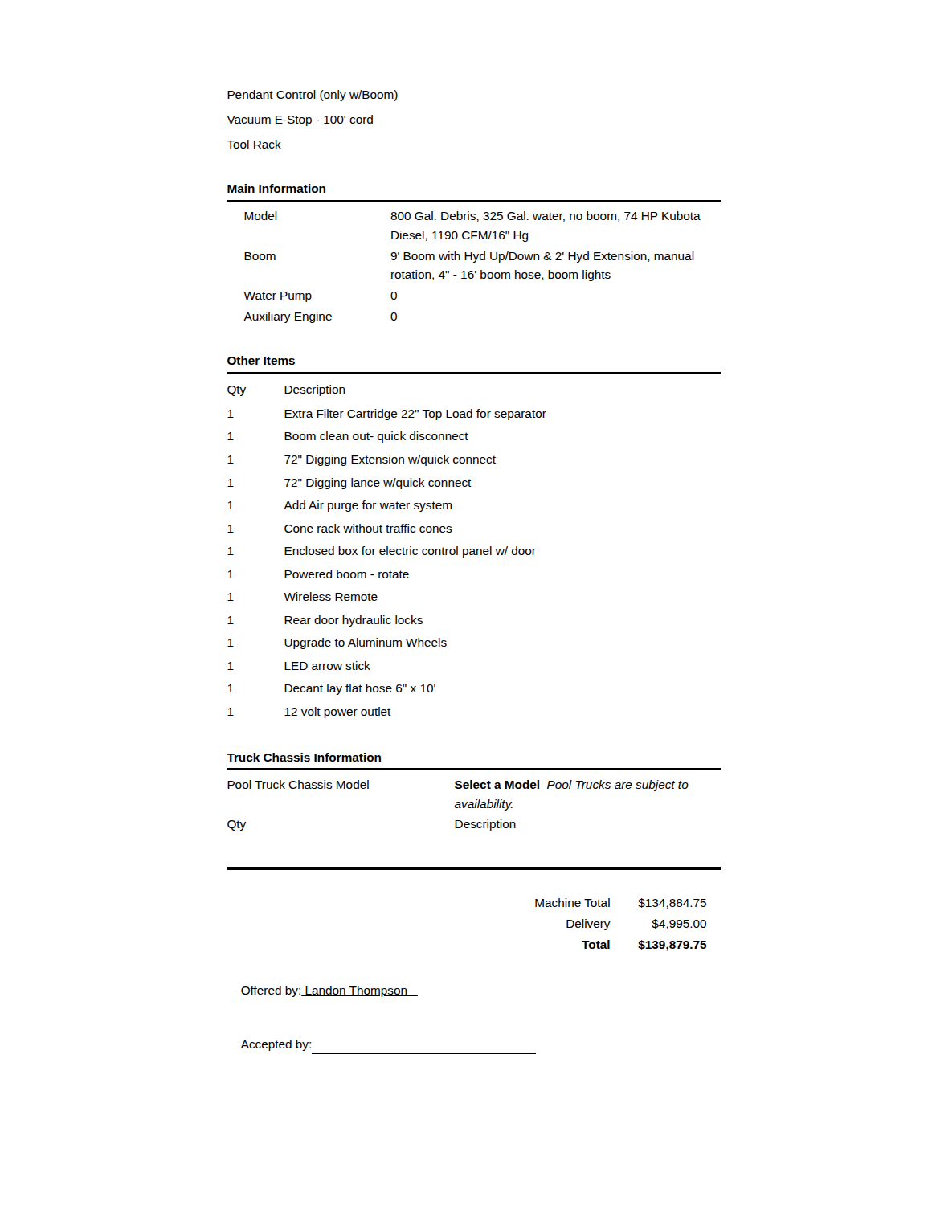Pendant Control (only w/Boom)
Vacuum E-Stop - 100' cord
Tool Rack
Main Information
| Model | 800 Gal. Debris, 325 Gal. water, no boom, 74 HP Kubota Diesel, 1190 CFM/16" Hg |
| Boom | 9' Boom with Hyd Up/Down & 2' Hyd Extension, manual rotation, 4" - 16' boom hose, boom lights |
| Water Pump | 0 |
| Auxiliary Engine | 0 |
Other Items
| Qty | Description |
| 1 | Extra Filter Cartridge 22" Top Load for separator |
| 1 | Boom clean out- quick disconnect |
| 1 | 72" Digging Extension w/quick connect |
| 1 | 72" Digging lance w/quick connect |
| 1 | Add Air purge for water system |
| 1 | Cone rack without traffic cones |
| 1 | Enclosed box for electric control panel w/ door |
| 1 | Powered boom - rotate |
| 1 | Wireless Remote |
| 1 | Rear door hydraulic locks |
| 1 | Upgrade to Aluminum Wheels |
| 1 | LED arrow stick |
| 1 | Decant lay flat hose 6" x 10' |
| 1 | 12 volt power outlet |
Truck Chassis Information
| Pool Truck Chassis Model | Select a Model Pool Trucks are subject to availability. |
| Qty | Description |
Machine Total$134,884.75
Delivery$4,995.00
Total$139,879.75
Offered by: Landon Thompson
Accepted by: